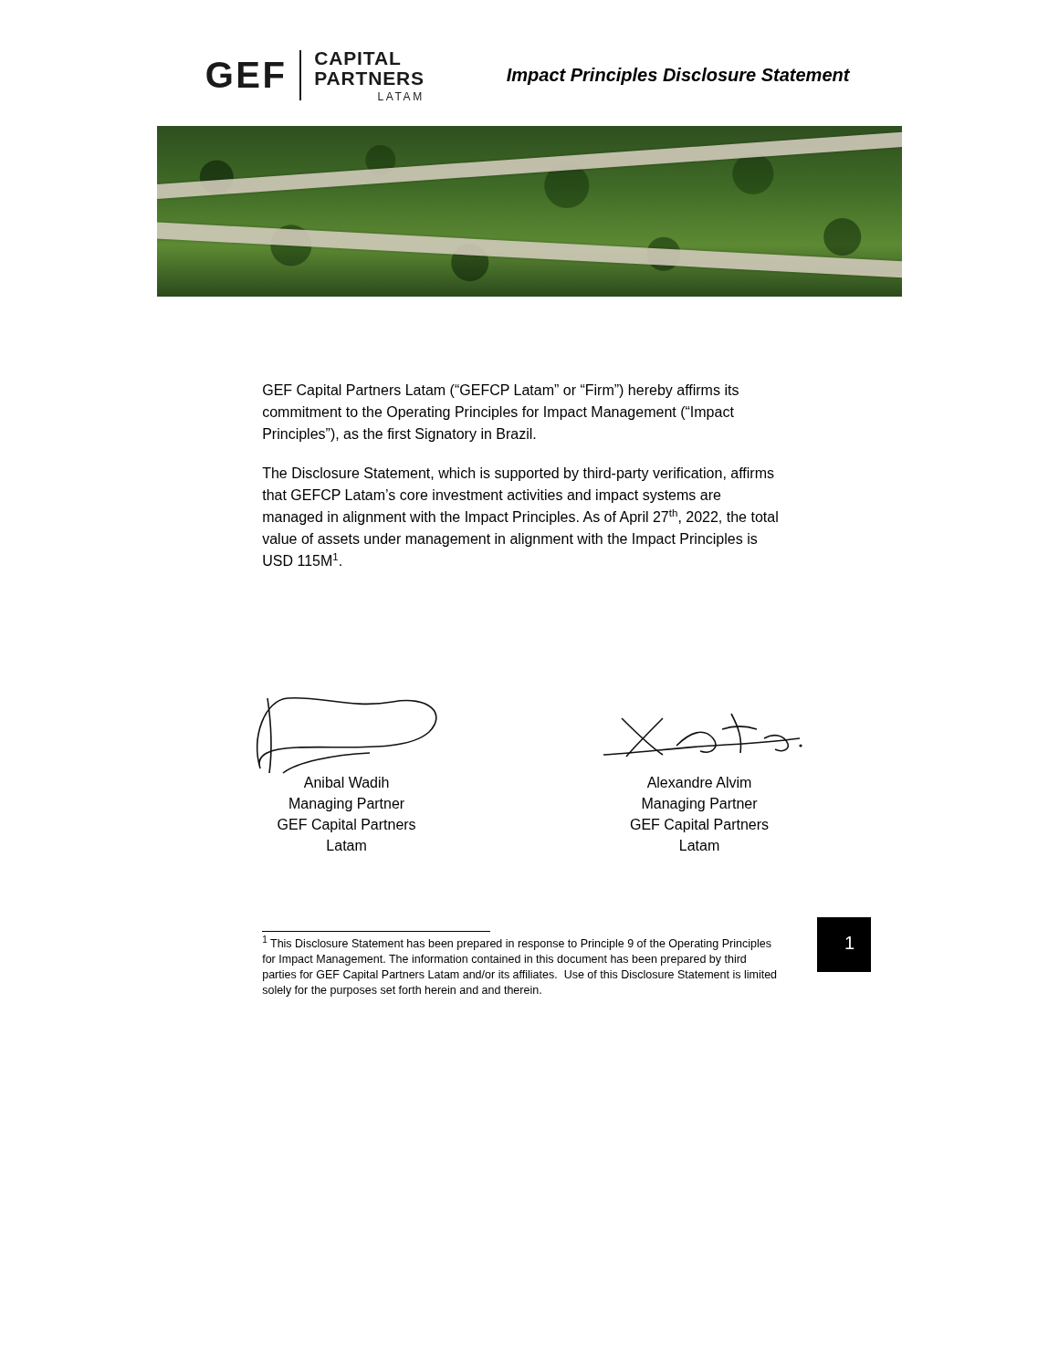GEF
CAPITAL PARTNERS LATAM
Impact Principles Disclosure Statement
GEF Capital Partners Latam (“GEFCP Latam” or “Firm”) hereby affirms its commitment to the Operating Principles for Impact Management (“Impact Principles”), as the first Signatory in Brazil.
The Disclosure Statement, which is supported by third-party verification, affirms that GEFCP Latam’s core investment activities and impact systems are managed in alignment with the Impact Principles. As of April 27th, 2022, the total value of assets under management in alignment with the Impact Principles is USD 115M1.
Anibal Wadih
Managing Partner
GEF Capital Partners Latam
Alexandre Alvim
Managing Partner
GEF Capital Partners Latam
1 This Disclosure Statement has been prepared in response to Principle 9 of the Operating Principles for Impact Management. The information contained in this document has been prepared by third parties for GEF Capital Partners Latam and/or its affiliates. Use of this Disclosure Statement is limited solely for the purposes set forth herein and and therein.
1